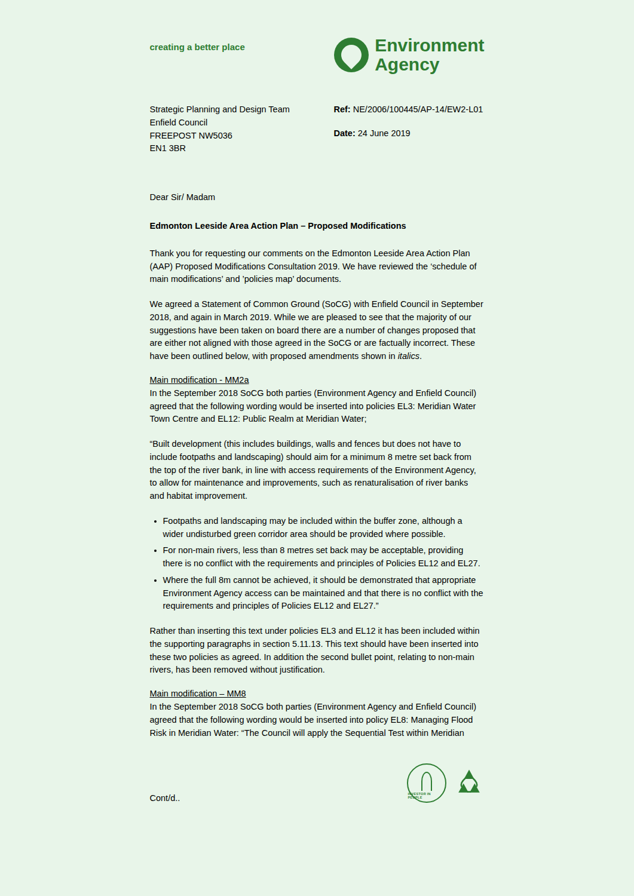creating a better place
Environment
Agency
Strategic Planning and Design Team
Enfield Council
FREEPOST NW5036
EN1 3BR
Ref: NE/2006/100445/AP-14/EW2-L01
Date: 24 June 2019
Dear Sir/ Madam
Edmonton Leeside Area Action Plan – Proposed Modifications
Thank you for requesting our comments on the Edmonton Leeside Area Action Plan (AAP) Proposed Modifications Consultation 2019. We have reviewed the ‘schedule of main modifications’ and ’policies map’ documents.
We agreed a Statement of Common Ground (SoCG) with Enfield Council in September 2018, and again in March 2019. While we are pleased to see that the majority of our suggestions have been taken on board there are a number of changes proposed that are either not aligned with those agreed in the SoCG or are factually incorrect. These have been outlined below, with proposed amendments shown in italics.
Main modification - MM2a
In the September 2018 SoCG both parties (Environment Agency and Enfield Council) agreed that the following wording would be inserted into policies EL3: Meridian Water Town Centre and EL12: Public Realm at Meridian Water;
“Built development (this includes buildings, walls and fences but does not have to include footpaths and landscaping) should aim for a minimum 8 metre set back from the top of the river bank, in line with access requirements of the Environment Agency, to allow for maintenance and improvements, such as renaturalisation of river banks and habitat improvement.
Footpaths and landscaping may be included within the buffer zone, although a wider undisturbed green corridor area should be provided where possible.
For non-main rivers, less than 8 metres set back may be acceptable, providing there is no conflict with the requirements and principles of Policies EL12 and EL27.
Where the full 8m cannot be achieved, it should be demonstrated that appropriate Environment Agency access can be maintained and that there is no conflict with the requirements and principles of Policies EL12 and EL27.”
Rather than inserting this text under policies EL3 and EL12 it has been included within the supporting paragraphs in section 5.11.13. This text should have been inserted into these two policies as agreed. In addition the second bullet point, relating to non-main rivers, has been removed without justification.
Main modification – MM8
In the September 2018 SoCG both parties (Environment Agency and Enfield Council) agreed that the following wording would be inserted into policy EL8: Managing Flood Risk in Meridian Water: “The Council will apply the Sequential Test within Meridian
Cont/d..
INVESTOR IN PEOPLE